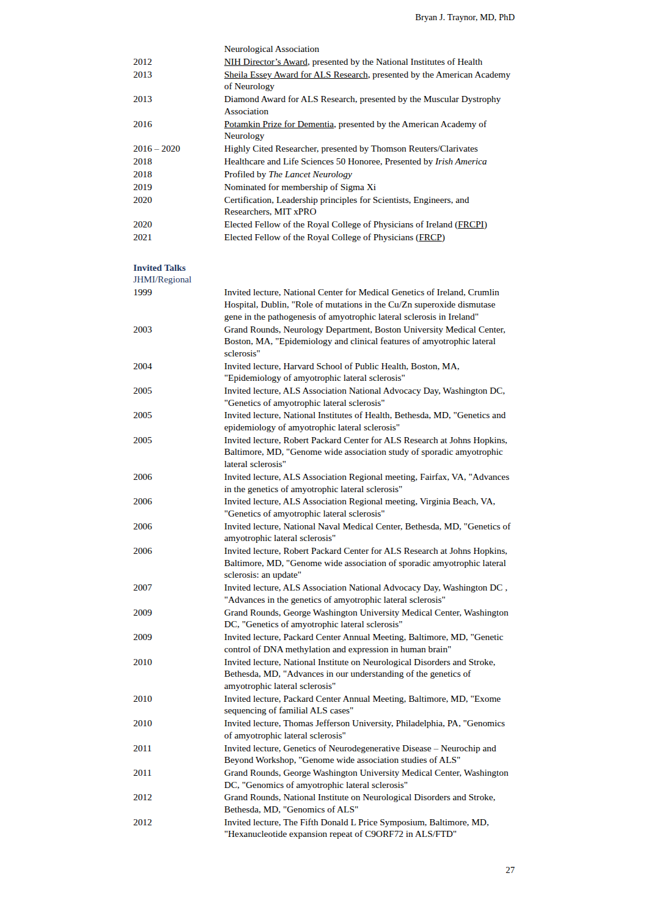Bryan J. Traynor, MD, PhD
| | Neurological Association |
| 2012 | NIH Director’s Award , presented by the National Institutes of Health |
| 2013 | Sheila Essey Award for ALS Research , presented by the American Academy of Neurology |
| 2013 | Diamond Award for ALS Research, presented by the Muscular Dystrophy Association |
| 2016 | Potamkin Prize for Dementia , presented by the American Academy of Neurology |
| 2016 – 2020 | Highly Cited Researcher, presented by Thomson Reuters/Clarivates |
| 2018 | Healthcare and Life Sciences 50 Honoree, Presented by Irish America |
| 2018 | Profiled by The Lancet Neurology |
| 2019 | Nominated for membership of Sigma Xi |
| 2020 | Certification, Leadership principles for Scientists, Engineers, and Researchers, MIT xPRO |
| 2020 | Elected Fellow of the Royal College of Physicians of Ireland ( FRCPI ) |
| 2021 | Elected Fellow of the Royal College of Physicians ( FRCP ) |
Invited Talks
JHMI/Regional
| 1999 | Invited lecture, National Center for Medical Genetics of Ireland, Crumlin Hospital, Dublin, "Role of mutations in the Cu/Zn superoxide dismutase gene in the pathogenesis of amyotrophic lateral sclerosis in Ireland" |
| 2003 | Grand Rounds, Neurology Department, Boston University Medical Center, Boston, MA, "Epidemiology and clinical features of amyotrophic lateral sclerosis" |
| 2004 | Invited lecture, Harvard School of Public Health, Boston, MA, "Epidemiology of amyotrophic lateral sclerosis" |
| 2005 | Invited lecture, ALS Association National Advocacy Day, Washington DC, "Genetics of amyotrophic lateral sclerosis" |
| 2005 | Invited lecture, National Institutes of Health, Bethesda, MD, "Genetics and epidemiology of amyotrophic lateral sclerosis" |
| 2005 | Invited lecture, Robert Packard Center for ALS Research at Johns Hopkins, Baltimore, MD, "Genome wide association study of sporadic amyotrophic lateral sclerosis" |
| 2006 | Invited lecture, ALS Association Regional meeting, Fairfax, VA, "Advances in the genetics of amyotrophic lateral sclerosis" |
| 2006 | Invited lecture, ALS Association Regional meeting, Virginia Beach, VA, "Genetics of amyotrophic lateral sclerosis" |
| 2006 | Invited lecture, National Naval Medical Center, Bethesda, MD, "Genetics of amyotrophic lateral sclerosis" |
| 2006 | Invited lecture, Robert Packard Center for ALS Research at Johns Hopkins, Baltimore, MD, "Genome wide association of sporadic amyotrophic lateral sclerosis: an update" |
| 2007 | Invited lecture, ALS Association National Advocacy Day, Washington DC , "Advances in the genetics of amyotrophic lateral sclerosis" |
| 2009 | Grand Rounds, George Washington University Medical Center, Washington DC, "Genetics of amyotrophic lateral sclerosis" |
| 2009 | Invited lecture, Packard Center Annual Meeting, Baltimore, MD, "Genetic control of DNA methylation and expression in human brain" |
| 2010 | Invited lecture, National Institute on Neurological Disorders and Stroke, Bethesda, MD, "Advances in our understanding of the genetics of amyotrophic lateral sclerosis" |
| 2010 | Invited lecture, Packard Center Annual Meeting, Baltimore, MD, "Exome sequencing of familial ALS cases" |
| 2010 | Invited lecture, Thomas Jefferson University, Philadelphia, PA, "Genomics of amyotrophic lateral sclerosis" |
| 2011 | Invited lecture, Genetics of Neurodegenerative Disease – Neurochip and Beyond Workshop, "Genome wide association studies of ALS" |
| 2011 | Grand Rounds, George Washington University Medical Center, Washington DC, "Genomics of amyotrophic lateral sclerosis" |
| 2012 | Grand Rounds, National Institute on Neurological Disorders and Stroke, Bethesda, MD, "Genomics of ALS" |
| 2012 | Invited lecture, The Fifth Donald L Price Symposium, Baltimore, MD, "Hexanucleotide expansion repeat of C9ORF72 in ALS/FTD" |
27